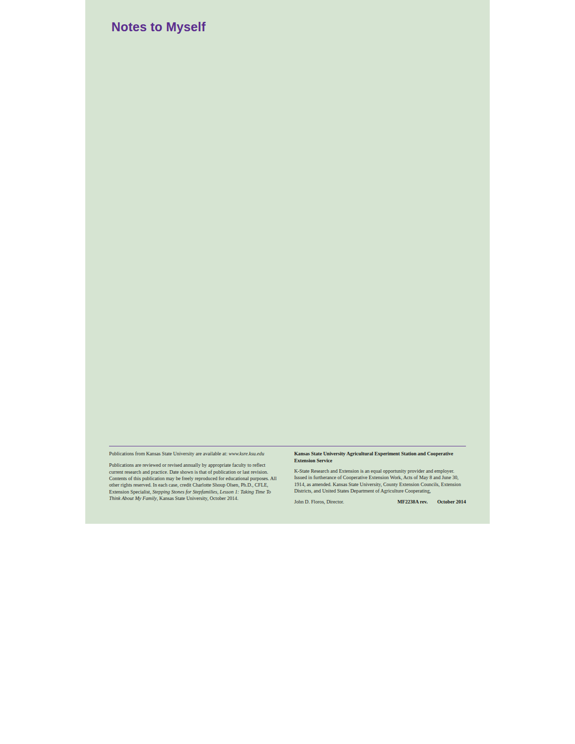Notes to Myself
Publications from Kansas State University are available at: www.ksre.ksu.edu
Publications are reviewed or revised annually by appropriate faculty to reflect current research and practice. Date shown is that of publication or last revision. Contents of this publication may be freely reproduced for educational purposes. All other rights reserved. In each case, credit Charlotte Shoup Olsen, Ph.D., CFLE, Extension Specialist, Stepping Stones for Stepfamilies, Lesson 1: Taking Time To Think About My Family, Kansas State University, October 2014.
Kansas State University Agricultural Experiment Station and Cooperative Extension Service
K-State Research and Extension is an equal opportunity provider and employer. Issued in furtherance of Cooperative Extension Work, Acts of May 8 and June 30, 1914, as amended. Kansas State University, County Extension Councils, Extension Districts, and United States Department of Agriculture Cooperating,
John D. Floros, Director. MF2238A rev. October 2014